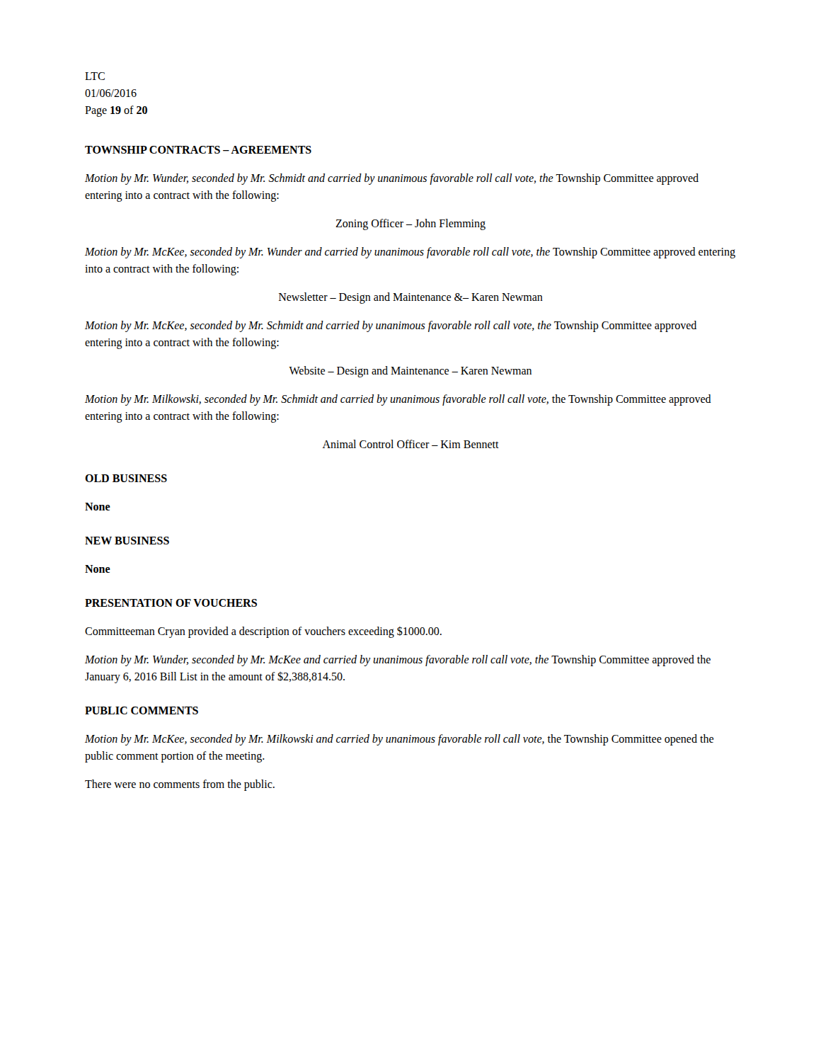LTC
01/06/2016
Page 19 of 20
TOWNSHIP CONTRACTS – AGREEMENTS
Motion by Mr. Wunder, seconded by Mr. Schmidt and carried by unanimous favorable roll call vote, the Township Committee approved entering into a contract with the following:
Zoning Officer – John Flemming
Motion by Mr. McKee, seconded by Mr. Wunder and carried by unanimous favorable roll call vote, the Township Committee approved entering into a contract with the following:
Newsletter – Design and Maintenance &– Karen Newman
Motion by Mr. McKee, seconded by Mr. Schmidt and carried by unanimous favorable roll call vote, the Township Committee approved entering into a contract with the following:
Website – Design and Maintenance – Karen Newman
Motion by Mr. Milkowski, seconded by Mr. Schmidt and carried by unanimous favorable roll call vote, the Township Committee approved entering into a contract with the following:
Animal Control Officer – Kim Bennett
OLD BUSINESS
None
NEW BUSINESS
None
PRESENTATION OF VOUCHERS
Committeeman Cryan provided a description of vouchers exceeding $1000.00.
Motion by Mr. Wunder, seconded by Mr. McKee and carried by unanimous favorable roll call vote, the Township Committee approved the January 6, 2016 Bill List in the amount of $2,388,814.50.
PUBLIC COMMENTS
Motion by Mr. McKee, seconded by Mr. Milkowski and carried by unanimous favorable roll call vote, the Township Committee opened the public comment portion of the meeting.
There were no comments from the public.